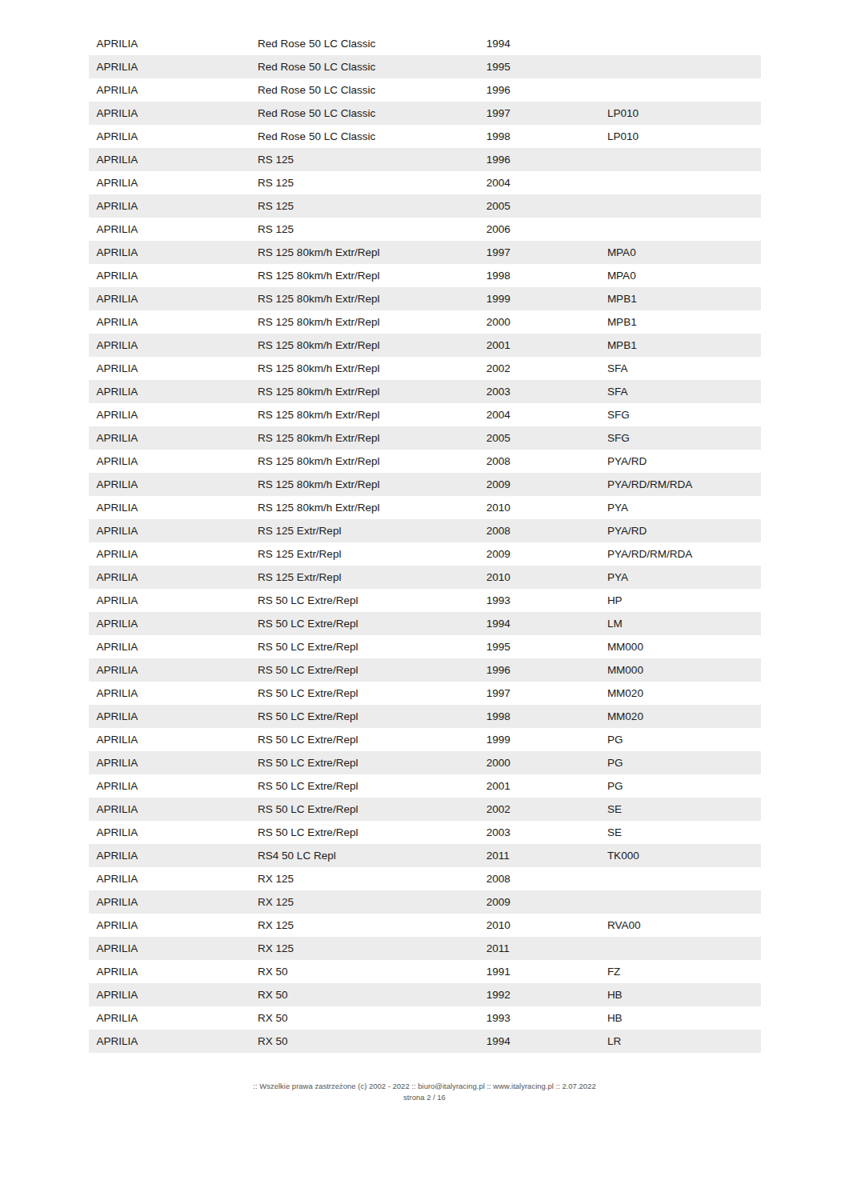| APRILIA | Red Rose 50 LC Classic | 1994 | |
| APRILIA | Red Rose 50 LC Classic | 1995 | |
| APRILIA | Red Rose 50 LC Classic | 1996 | |
| APRILIA | Red Rose 50 LC Classic | 1997 | LP010 |
| APRILIA | Red Rose 50 LC Classic | 1998 | LP010 |
| APRILIA | RS 125 | 1996 | |
| APRILIA | RS 125 | 2004 | |
| APRILIA | RS 125 | 2005 | |
| APRILIA | RS 125 | 2006 | |
| APRILIA | RS 125 80km/h Extr/Repl | 1997 | MPA0 |
| APRILIA | RS 125 80km/h Extr/Repl | 1998 | MPA0 |
| APRILIA | RS 125 80km/h Extr/Repl | 1999 | MPB1 |
| APRILIA | RS 125 80km/h Extr/Repl | 2000 | MPB1 |
| APRILIA | RS 125 80km/h Extr/Repl | 2001 | MPB1 |
| APRILIA | RS 125 80km/h Extr/Repl | 2002 | SFA |
| APRILIA | RS 125 80km/h Extr/Repl | 2003 | SFA |
| APRILIA | RS 125 80km/h Extr/Repl | 2004 | SFG |
| APRILIA | RS 125 80km/h Extr/Repl | 2005 | SFG |
| APRILIA | RS 125 80km/h Extr/Repl | 2008 | PYA/RD |
| APRILIA | RS 125 80km/h Extr/Repl | 2009 | PYA/RD/RM/RDA |
| APRILIA | RS 125 80km/h Extr/Repl | 2010 | PYA |
| APRILIA | RS 125 Extr/Repl | 2008 | PYA/RD |
| APRILIA | RS 125 Extr/Repl | 2009 | PYA/RD/RM/RDA |
| APRILIA | RS 125 Extr/Repl | 2010 | PYA |
| APRILIA | RS 50 LC Extre/Repl | 1993 | HP |
| APRILIA | RS 50 LC Extre/Repl | 1994 | LM |
| APRILIA | RS 50 LC Extre/Repl | 1995 | MM000 |
| APRILIA | RS 50 LC Extre/Repl | 1996 | MM000 |
| APRILIA | RS 50 LC Extre/Repl | 1997 | MM020 |
| APRILIA | RS 50 LC Extre/Repl | 1998 | MM020 |
| APRILIA | RS 50 LC Extre/Repl | 1999 | PG |
| APRILIA | RS 50 LC Extre/Repl | 2000 | PG |
| APRILIA | RS 50 LC Extre/Repl | 2001 | PG |
| APRILIA | RS 50 LC Extre/Repl | 2002 | SE |
| APRILIA | RS 50 LC Extre/Repl | 2003 | SE |
| APRILIA | RS4 50 LC Repl | 2011 | TK000 |
| APRILIA | RX 125 | 2008 | |
| APRILIA | RX 125 | 2009 | |
| APRILIA | RX 125 | 2010 | RVA00 |
| APRILIA | RX 125 | 2011 | |
| APRILIA | RX 50 | 1991 | FZ |
| APRILIA | RX 50 | 1992 | HB |
| APRILIA | RX 50 | 1993 | HB |
| APRILIA | RX 50 | 1994 | LR |
:: Wszelkie prawa zastrzeżone (c) 2002 - 2022 :: biuro@italyracing.pl :: www.italyracing.pl :: 2.07.2022
strona 2 / 16